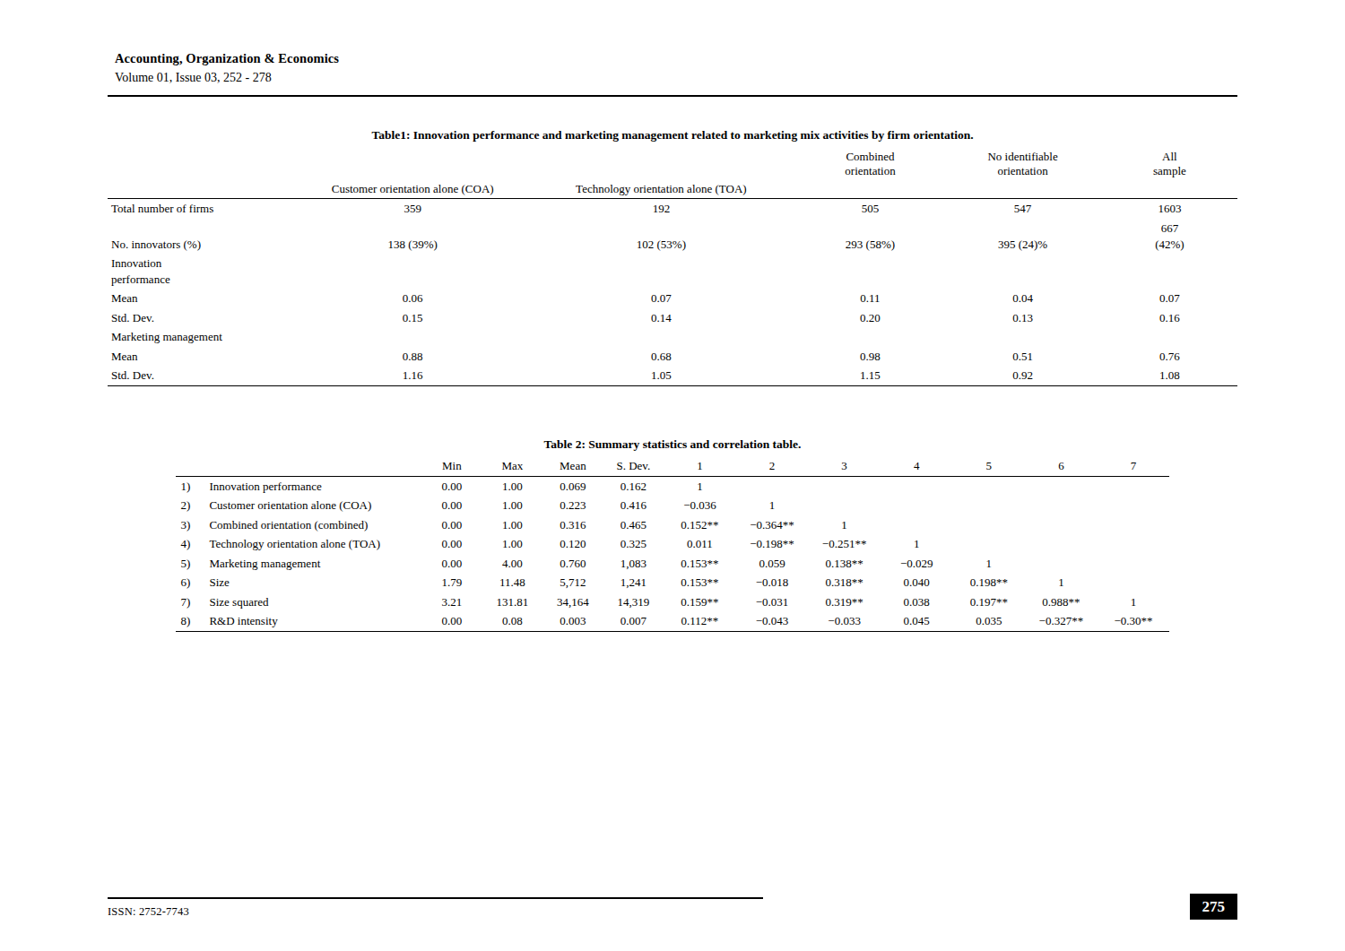Accounting, Organization & Economics
Volume 01, Issue 03, 252 - 278
Table1: Innovation performance and marketing management related to marketing mix activities by firm orientation.
| | | | Combined orientation | No identifiable orientation | All sample |
| | Customer orientation alone (COA) | Technology orientation alone (TOA) | | | |
| Total number of firms | 359 | 192 | 505 | 547 | 1603 |
| No. innovators (%) | 138 (39%) | 102 (53%) | 293 (58%) | 395 (24)% | 667 (42%) |
| Innovation performance | | | | | |
| Mean | 0.06 | 0.07 | 0.11 | 0.04 | 0.07 |
| Std. Dev. | 0.15 | 0.14 | 0.20 | 0.13 | 0.16 |
| Marketing management | | | | | |
| Mean | 0.88 | 0.68 | 0.98 | 0.51 | 0.76 |
| Std. Dev. | 1.16 | 1.05 | 1.15 | 0.92 | 1.08 |
Table 2: Summary statistics and correlation table.
| | | Min | Max | Mean | S. Dev. | 1 | 2 | 3 | 4 | 5 | 6 | 7 |
| 1) | Innovation performance | 0.00 | 1.00 | 0.069 | 0.162 | 1 | | | | | | |
| 2) | Customer orientation alone (COA) | 0.00 | 1.00 | 0.223 | 0.416 | −0.036 | 1 | | | | | |
| 3) | Combined orientation (combined) | 0.00 | 1.00 | 0.316 | 0.465 | 0.152** | −0.364** | 1 | | | | |
| 4) | Technology orientation alone (TOA) | 0.00 | 1.00 | 0.120 | 0.325 | 0.011 | −0.198** | −0.251** | 1 | | | |
| 5) | Marketing management | 0.00 | 4.00 | 0.760 | 1,083 | 0.153** | 0.059 | 0.138** | −0.029 | 1 | | |
| 6) | Size | 1.79 | 11.48 | 5,712 | 1,241 | 0.153** | −0.018 | 0.318** | 0.040 | 0.198** | 1 | |
| 7) | Size squared | 3.21 | 131.81 | 34,164 | 14,319 | 0.159** | −0.031 | 0.319** | 0.038 | 0.197** | 0.988** | 1 |
| 8) | R&D intensity | 0.00 | 0.08 | 0.003 | 0.007 | 0.112** | −0.043 | −0.033 | 0.045 | 0.035 | −0.327** | −0.30** |
ISSN: 2752-7743
275